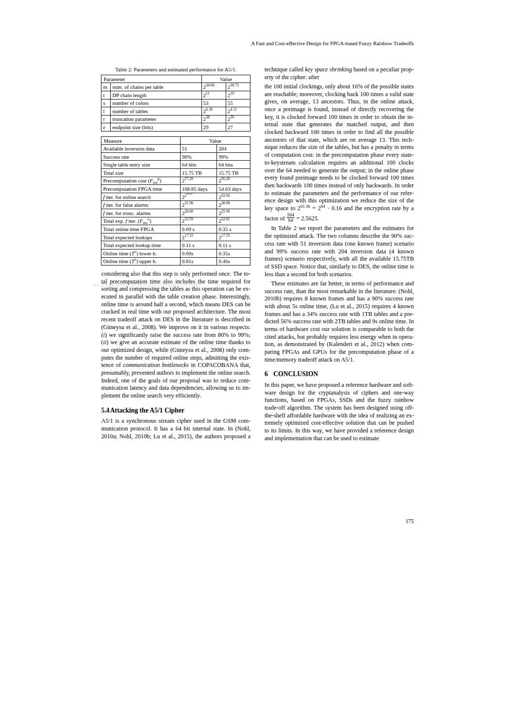A Fast and Cost-effective Design for FPGA-based Fuzzy Rainbow Tradeoffs
Table 2: Parameters and estimated performance for A5/1.
| Parameter | Value |
| --- | --- |
| m | num. of chains per table | 2 34.66 | 2 36.73 |
| t | DP chain length | 2 11 | 2 10 |
| s | number of colors | 53 | 55 |
| l | number of tables | 2 6.18 | 2 4.11 |
| r | truncation parameter | 2 38 | 2 39 |
| ε | endpoint size (bits) | 29 | 27 |
| Measure | Value |
| --- | --- |
| Available inversion data | 51 | 204 |
| Success rate | 90% | 99% |
| Single table entry size | 64 bits | 64 bits |
| Total size | 15.75 TB | 15.75 TB |
| Precomputation cost ( F inv p ) | 2 57.29 | 2 56.29 |
| Precomputation FPGA time | 108.85 days | 54.63 days |
| f iter. for online search | 2 2 33.01 | 2 32.02 |
| f iter. for false alarms | 2 31.96 | 2 30.99 |
| f iter. for trunc. alarms | 2 26.60 | 2 25.90 |
| Total exp. f iter. ( F inv o ) | 2 33.59 | 2 32.61 |
| Total online time FPGA | 0.69 s | 0.35 s |
| Total expected lookups | 2 17.55 | 2 17.55 |
| Total expected lookup time | 0.11 s | 0.11 s |
| Online time ( T o ) lower b. | 0.69 s | 0.35 s |
| Online time ( T o ) upper b. | 0.81 s | 0.46 s |
considering also that this step is only performed once. The total precomputation time also includes the time required for sorting and compressing the tables as this operation can be executed in parallel with the table creation phase. Interestingly, online time is around half a second, which means DES can be cracked in real time with our proposed architecture. The most recent tradeoff attack on DES in the literature is described in (Güneysu et al., 2008). We improve on it in various respects: (i) we significantly raise the success rate from 80% to 99%; (ii) we give an accurate estimate of the online time thanks to our optimized design, while (Güneysu et al., 2008) only computes the number of required online steps, admitting the existence of communication bottlenecks in COPACOBANA that, presumably, prevented authors to implement the online search. Indeed, one of the goals of our proposal was to reduce communication latency and data dependencies, allowing us to implement the online search very efficiently.
5.4 Attacking the A5/1 Cipher
A5/1 is a synchronous stream cipher used in the GSM communication protocol. It has a 64 bit internal state. In (Nohl, 2010a; Nohl, 2010b; Lu et al., 2015), the authors proposed a technique called key space shrinking based on a peculiar property of the cipher: after
the 100 initial clockings, only about 16% of the possible states are reachable; moreover, clocking back 100 times a valid state gives, on average, 13 ancestors. Thus, in the online attack, once a preimage is found, instead of directly recovering the key, it is clocked forward 100 times in order to obtain the internal state that generates the matched output, and then clocked backward 100 times in order to find all the possible ancestors of that state, which are on average 13. This technique reduces the size of the tables, but has a penalty in terms of computation cost: in the precomputation phase every state-to-keystream calculation requires an additional 100 clocks over the 64 needed to generate the output; in the online phase every found preimage needs to be clocked forward 100 times then backwards 100 times instead of only backwards. In order to estimate the parameters and the performance of our reference design with this optimization we reduce the size of the key space to 261.36 = 264 · 0.16 and the encryption rate by a factor of 16464 = 2.5625.
In Table 2 we report the parameters and the estimates for the optimized attack. The two columns describe the 90% success rate with 51 inversion data (one known frame) scenario and 99% success rate with 204 inversion data (4 known frames) scenario respectively, with all the available 15.75TB of SSD space. Notice that, similarly to DES, the online time is less than a second for both scenarios.
These estimates are far better, in terms of performance and success rate, than the most remarkable in the literature: (Nohl, 2010b) requires 8 known frames and has a 90% success rate with about 5s online time, (Lu et al., 2015) requires 4 known frames and has a 34% success rate with 1TB tables and a predicted 56% success rate with 2TB tables and 9s online time. In terms of hardware cost our solution is comparable to both the cited attacks, but probably requires less energy when in operation, as demonstrated by (Kalenderi et al., 2012) when comparing FPGAs and GPUs for the precomputation phase of a time/memory tradeoff attack on A5/1.
6 CONCLUSION
In this paper, we have proposed a reference hardware and software design for the cryptanalysis of ciphers and one-way functions, based on FPGAs, SSDs and the fuzzy rainbow trade-off algorithm. The system has been designed using off-the-shelf affordable hardware with the idea of realizing an extremely optimized cost-effective solution that can be pushed to its limits. In this way, we have provided a reference design and implementation that can be used to estimate
SCIENCE AND TECHNOLOGY PUBLICATIONS
175